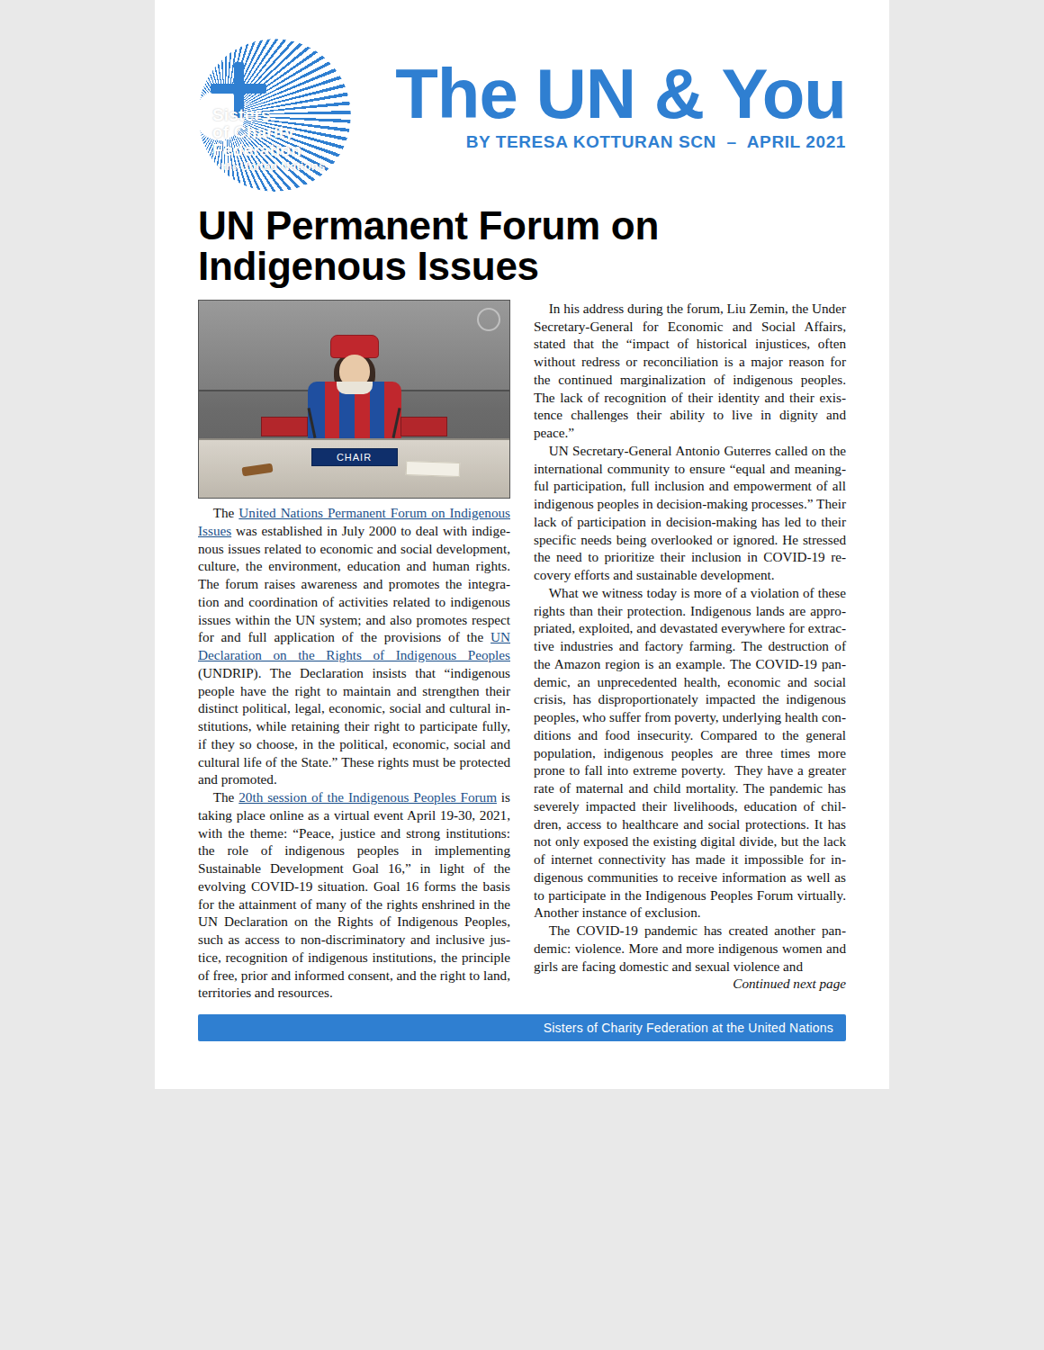Sisters
of Charity
Federation at the United Nations
The UN & You
BY TERESA KOTTURAN SCN – APRIL 2021
UN Permanent Forum on Indigenous Issues
CHAIR
The United Nations Permanent Forum on Indigenous Issues was established in July 2000 to deal with indigenous issues related to economic and social development, culture, the environment, education and human rights. The forum raises awareness and promotes the integration and coordination of activities related to indigenous issues within the UN system; and also promotes respect for and full application of the provisions of the UN Declaration on the Rights of Indigenous Peoples (UNDRIP). The Declaration insists that “indigenous people have the right to maintain and strengthen their distinct political, legal, economic, social and cultural institutions, while retaining their right to participate fully, if they so choose, in the political, economic, social and cultural life of the State.” These rights must be protected and promoted.
The 20th session of the Indigenous Peoples Forum is taking place online as a virtual event April 19-30, 2021, with the theme: “Peace, justice and strong institutions: the role of indigenous peoples in implementing Sustainable Development Goal 16,” in light of the evolving COVID-19 situation. Goal 16 forms the basis for the attainment of many of the rights enshrined in the UN Declaration on the Rights of Indigenous Peoples, such as access to non-discriminatory and inclusive justice, recognition of indigenous institutions, the principle of free, prior and informed consent, and the right to land, territories and resources.
In his address during the forum, Liu Zemin, the Under Secretary-General for Economic and Social Affairs, stated that the “impact of historical injustices, often without redress or reconciliation is a major reason for the continued marginalization of indigenous peoples. The lack of recognition of their identity and their existence challenges their ability to live in dignity and peace.”
UN Secretary-General Antonio Guterres called on the international community to ensure “equal and meaningful participation, full inclusion and empowerment of all indigenous peoples in decision-making processes.” Their lack of participation in decision-making has led to their specific needs being overlooked or ignored. He stressed the need to prioritize their inclusion in COVID-19 recovery efforts and sustainable development.
What we witness today is more of a violation of these rights than their protection. Indigenous lands are appropriated, exploited, and devastated everywhere for extractive industries and factory farming. The destruction of the Amazon region is an example. The COVID-19 pandemic, an unprecedented health, economic and social crisis, has disproportionately impacted the indigenous peoples, who suffer from poverty, underlying health conditions and food insecurity. Compared to the general population, indigenous peoples are three times more prone to fall into extreme poverty. They have a greater rate of maternal and child mortality. The pandemic has severely impacted their livelihoods, education of children, access to healthcare and social protections. It has not only exposed the existing digital divide, but the lack of internet connectivity has made it impossible for indigenous communities to receive information as well as to participate in the Indigenous Peoples Forum virtually. Another instance of exclusion.
The COVID-19 pandemic has created another pandemic: violence. More and more indigenous women and girls are facing domestic and sexual violence and
Continued next page
Sisters of Charity Federation at the United Nations